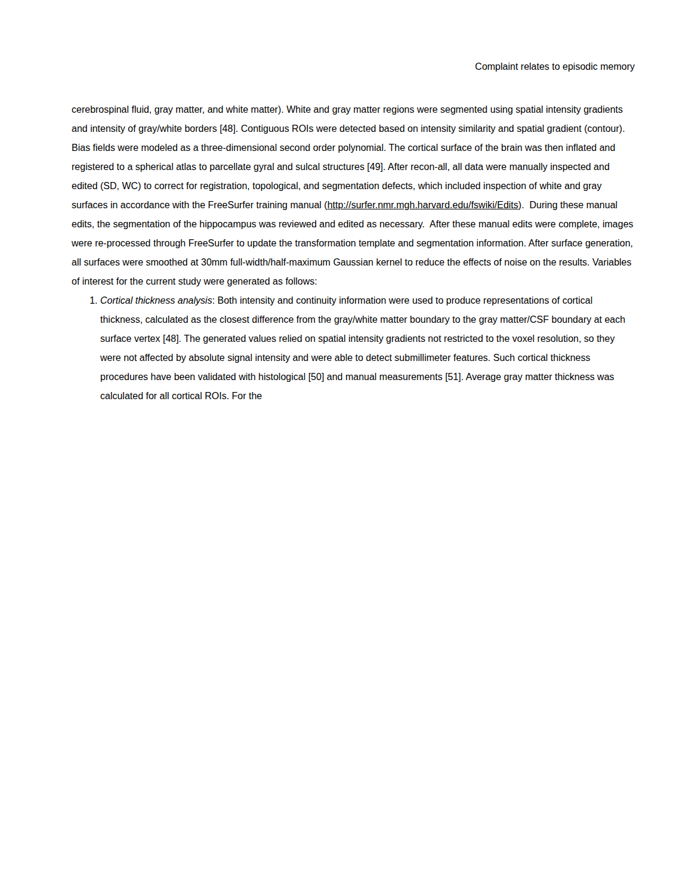Complaint relates to episodic memory
cerebrospinal fluid, gray matter, and white matter). White and gray matter regions were segmented using spatial intensity gradients and intensity of gray/white borders [48]. Contiguous ROIs were detected based on intensity similarity and spatial gradient (contour). Bias fields were modeled as a three-dimensional second order polynomial. The cortical surface of the brain was then inflated and registered to a spherical atlas to parcellate gyral and sulcal structures [49]. After recon-all, all data were manually inspected and edited (SD, WC) to correct for registration, topological, and segmentation defects, which included inspection of white and gray surfaces in accordance with the FreeSurfer training manual (http://surfer.nmr.mgh.harvard.edu/fswiki/Edits). During these manual edits, the segmentation of the hippocampus was reviewed and edited as necessary. After these manual edits were complete, images were re-processed through FreeSurfer to update the transformation template and segmentation information. After surface generation, all surfaces were smoothed at 30mm full-width/half-maximum Gaussian kernel to reduce the effects of noise on the results. Variables of interest for the current study were generated as follows:
Cortical thickness analysis: Both intensity and continuity information were used to produce representations of cortical thickness, calculated as the closest difference from the gray/white matter boundary to the gray matter/CSF boundary at each surface vertex [48]. The generated values relied on spatial intensity gradients not restricted to the voxel resolution, so they were not affected by absolute signal intensity and were able to detect submillimeter features. Such cortical thickness procedures have been validated with histological [50] and manual measurements [51]. Average gray matter thickness was calculated for all cortical ROIs. For the